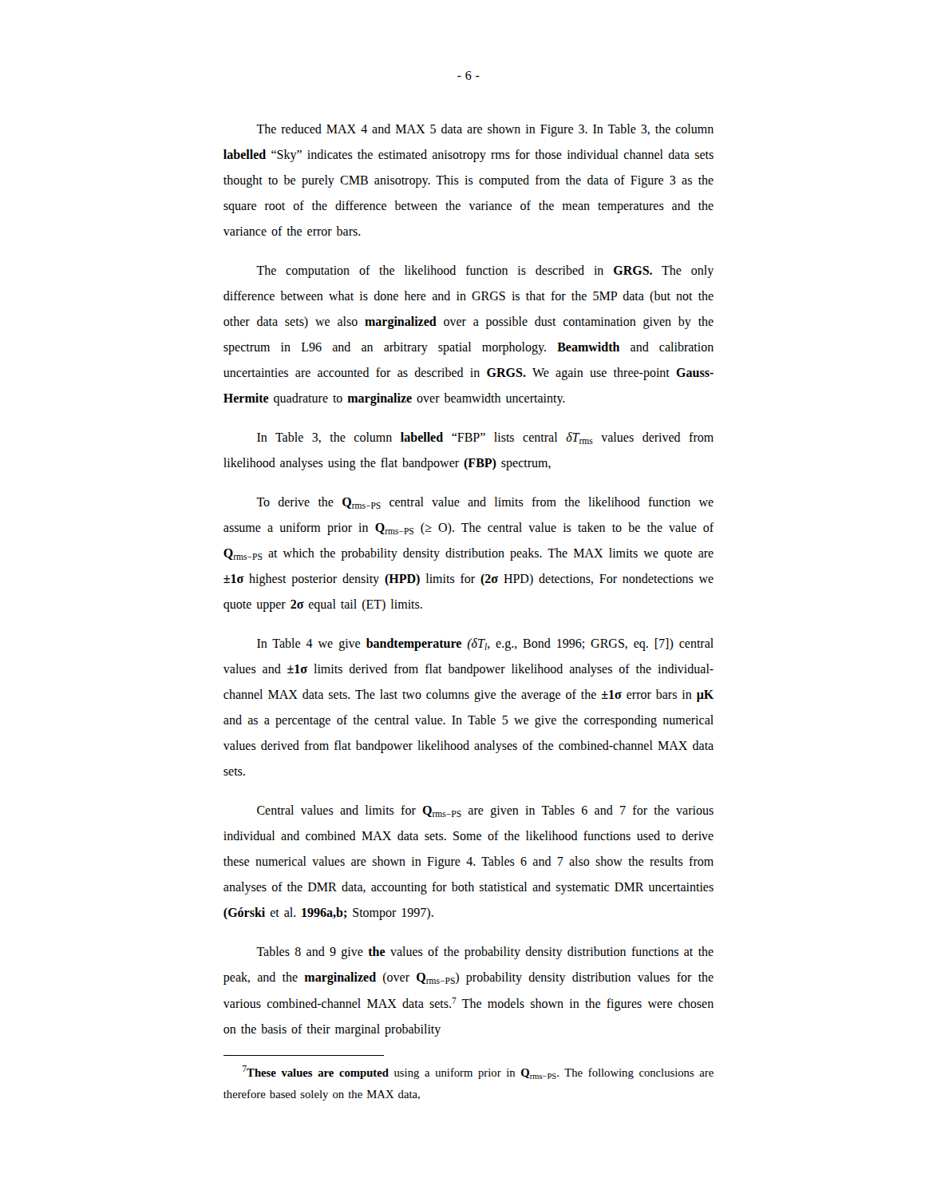- 6 -
The reduced MAX 4 and MAX 5 data are shown in Figure 3. In Table 3, the column labelled “Sky” indicates the estimated anisotropy rms for those individual channel data sets thought to be purely CMB anisotropy. This is computed from the data of Figure 3 as the square root of the difference between the variance of the mean temperatures and the variance of the error bars.
The computation of the likelihood function is described in GRGS. The only difference between what is done here and in GRGS is that for the 5MP data (but not the other data sets) we also marginalized over a possible dust contamination given by the spectrum in L96 and an arbitrary spatial morphology. Beamwidth and calibration uncertainties are accounted for as described in GRGS. We again use three-point Gauss-Hermite quadrature to marginalize over beamwidth uncertainty.
In Table 3, the column labelled “FBP” lists central δTrms values derived from likelihood analyses using the flat bandpower (FBP) spectrum,
To derive the Qrms−PS central value and limits from the likelihood function we assume a uniform prior in Qrms−PS (≥ O). The central value is taken to be the value of Qrms−PS at which the probability density distribution peaks. The MAX limits we quote are ±1σ highest posterior density (HPD) limits for (2σ HPD) detections, For nondetections we quote upper 2σ equal tail (ET) limits.
In Table 4 we give bandtemperature (δTl, e.g., Bond 1996; GRGS, eq. [7]) central values and ±1σ limits derived from flat bandpower likelihood analyses of the individual-channel MAX data sets. The last two columns give the average of the ±1σ error bars in μK and as a percentage of the central value. In Table 5 we give the corresponding numerical values derived from flat bandpower likelihood analyses of the combined-channel MAX data sets.
Central values and limits for Qrms−PS are given in Tables 6 and 7 for the various individual and combined MAX data sets. Some of the likelihood functions used to derive these numerical values are shown in Figure 4. Tables 6 and 7 also show the results from analyses of the DMR data, accounting for both statistical and systematic DMR uncertainties (Górski et al. 1996a,b; Stompor 1997).
Tables 8 and 9 give the values of the probability density distribution functions at the peak, and the marginalized (over Qrms−PS) probability density distribution values for the various combined-channel MAX data sets.7 The models shown in the figures were chosen on the basis of their marginal probability
7These values are computed using a uniform prior in Qrms−PS. The following conclusions are therefore based solely on the MAX data,